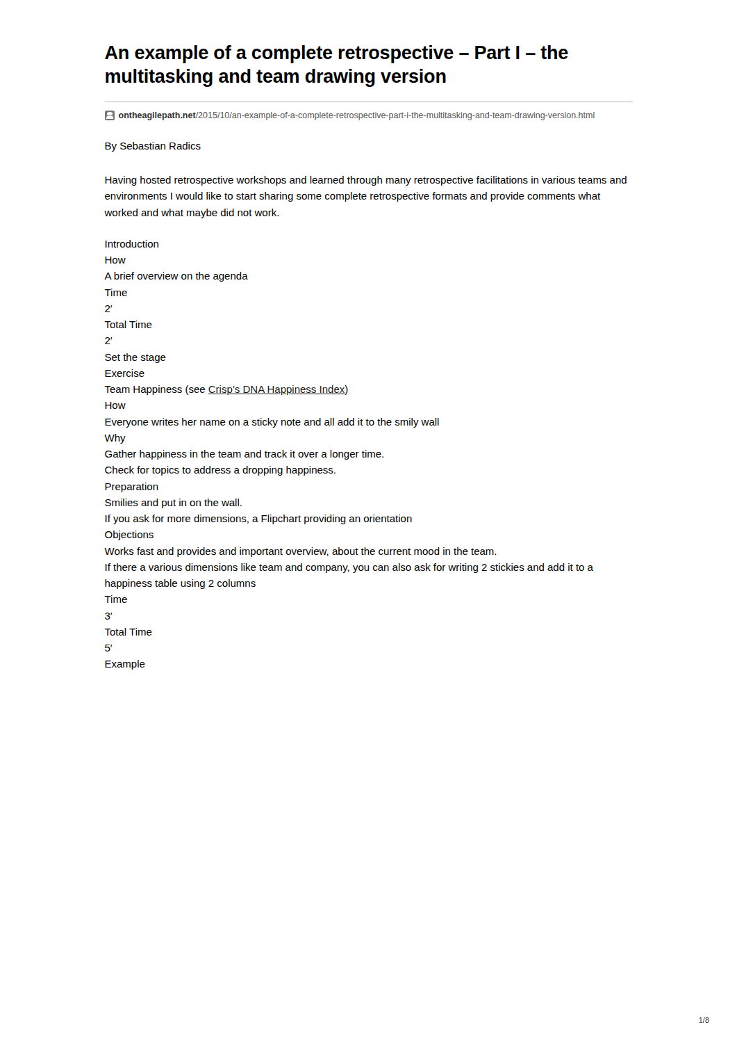An example of a complete retrospective – Part I – the multitasking and team drawing version
ontheagilepath.net/2015/10/an-example-of-a-complete-retrospective-part-i-the-multitasking-and-team-drawing-version.html
By Sebastian Radics
Having hosted retrospective workshops and learned through many retrospective facilitations in various teams and environments I would like to start sharing some complete retrospective formats and provide comments what worked and what maybe did not work.
Introduction
How
A brief overview on the agenda
Time
2′
Total Time
2′
Set the stage
Exercise
Team Happiness (see Crisp’s DNA Happiness Index)
How
Everyone writes her name on a sticky note and all add it to the smily wall
Why
Gather happiness in the team and track it over a longer time.
Check for topics to address a dropping happiness.
Preparation
Smilies and put in on the wall.
If you ask for more dimensions, a Flipchart providing an orientation
Objections
Works fast and provides and important overview, about the current mood in the team.
If there a various dimensions like team and company, you can also ask for writing 2 stickies and add it to a happiness table using 2 columns
Time
3′
Total Time
5′
Example
1/8